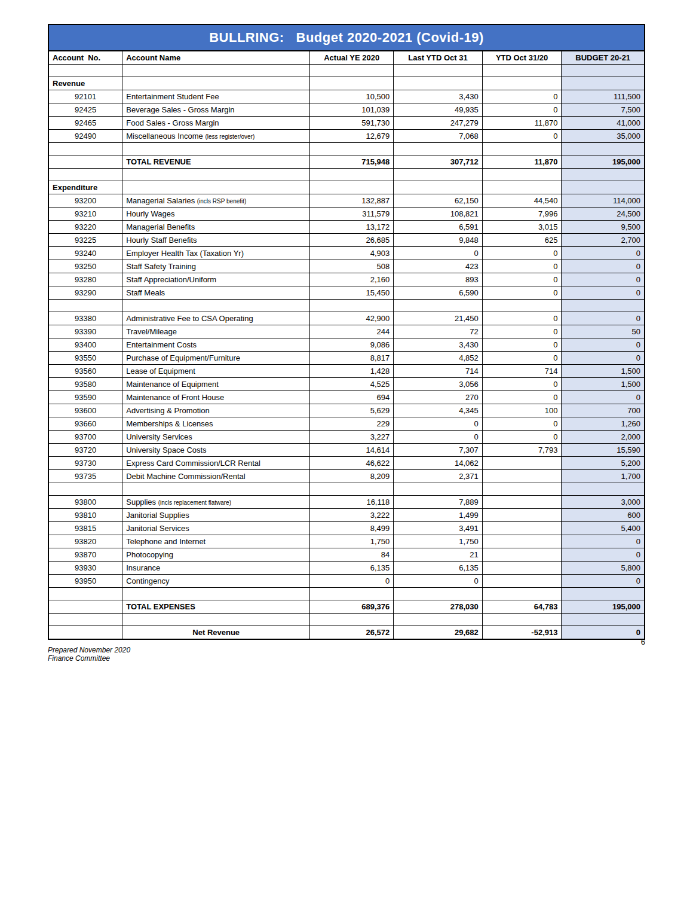BULLRING: Budget 2020-2021 (Covid-19)
| Account No. | Account Name | Actual YE 2020 | Last YTD Oct 31 | YTD Oct 31/20 | BUDGET 20-21 |
| --- | --- | --- | --- | --- | --- |
| Revenue | | | | | |
| 92101 | Entertainment Student Fee | 10,500 | 3,430 | 0 | 111,500 |
| 92425 | Beverage Sales - Gross Margin | 101,039 | 49,935 | 0 | 7,500 |
| 92465 | Food Sales - Gross Margin | 591,730 | 247,279 | 11,870 | 41,000 |
| 92490 | Miscellaneous Income (less register/over) | 12,679 | 7,068 | 0 | 35,000 |
| | TOTAL REVENUE | 715,948 | 307,712 | 11,870 | 195,000 |
| Expenditure | | | | | |
| 93200 | Managerial Salaries (incls RSP benefit) | 132,887 | 62,150 | 44,540 | 114,000 |
| 93210 | Hourly Wages | 311,579 | 108,821 | 7,996 | 24,500 |
| 93220 | Managerial Benefits | 13,172 | 6,591 | 3,015 | 9,500 |
| 93225 | Hourly Staff Benefits | 26,685 | 9,848 | 625 | 2,700 |
| 93240 | Employer Health Tax (Taxation Yr) | 4,903 | 0 | 0 | 0 |
| 93250 | Staff Safety Training | 508 | 423 | 0 | 0 |
| 93280 | Staff Appreciation/Uniform | 2,160 | 893 | 0 | 0 |
| 93290 | Staff Meals | 15,450 | 6,590 | 0 | 0 |
| 93380 | Administrative Fee to CSA Operating | 42,900 | 21,450 | 0 | 0 |
| 93390 | Travel/Mileage | 244 | 72 | 0 | 50 |
| 93400 | Entertainment Costs | 9,086 | 3,430 | 0 | 0 |
| 93550 | Purchase of Equipment/Furniture | 8,817 | 4,852 | 0 | 0 |
| 93560 | Lease of Equipment | 1,428 | 714 | 714 | 1,500 |
| 93580 | Maintenance of Equipment | 4,525 | 3,056 | 0 | 1,500 |
| 93590 | Maintenance of Front House | 694 | 270 | 0 | 0 |
| 93600 | Advertising & Promotion | 5,629 | 4,345 | 100 | 700 |
| 93660 | Memberships & Licenses | 229 | 0 | 0 | 1,260 |
| 93700 | University Services | 3,227 | 0 | 0 | 2,000 |
| 93720 | University Space Costs | 14,614 | 7,307 | 7,793 | 15,590 |
| 93730 | Express Card Commission/LCR Rental | 46,622 | 14,062 | | 5,200 |
| 93735 | Debit Machine Commission/Rental | 8,209 | 2,371 | | 1,700 |
| 93800 | Supplies (incls replacement flatware) | 16,118 | 7,889 | | 3,000 |
| 93810 | Janitorial Supplies | 3,222 | 1,499 | | 600 |
| 93815 | Janitorial Services | 8,499 | 3,491 | | 5,400 |
| 93820 | Telephone and Internet | 1,750 | 1,750 | | 0 |
| 93870 | Photocopying | 84 | 21 | | 0 |
| 93930 | Insurance | 6,135 | 6,135 | | 5,800 |
| 93950 | Contingency | 0 | 0 | | 0 |
| | TOTAL EXPENSES | 689,376 | 278,030 | 64,783 | 195,000 |
| | Net Revenue | 26,572 | 29,682 | -52,913 | 0 |
6 Prepared November 2020
Finance Committee